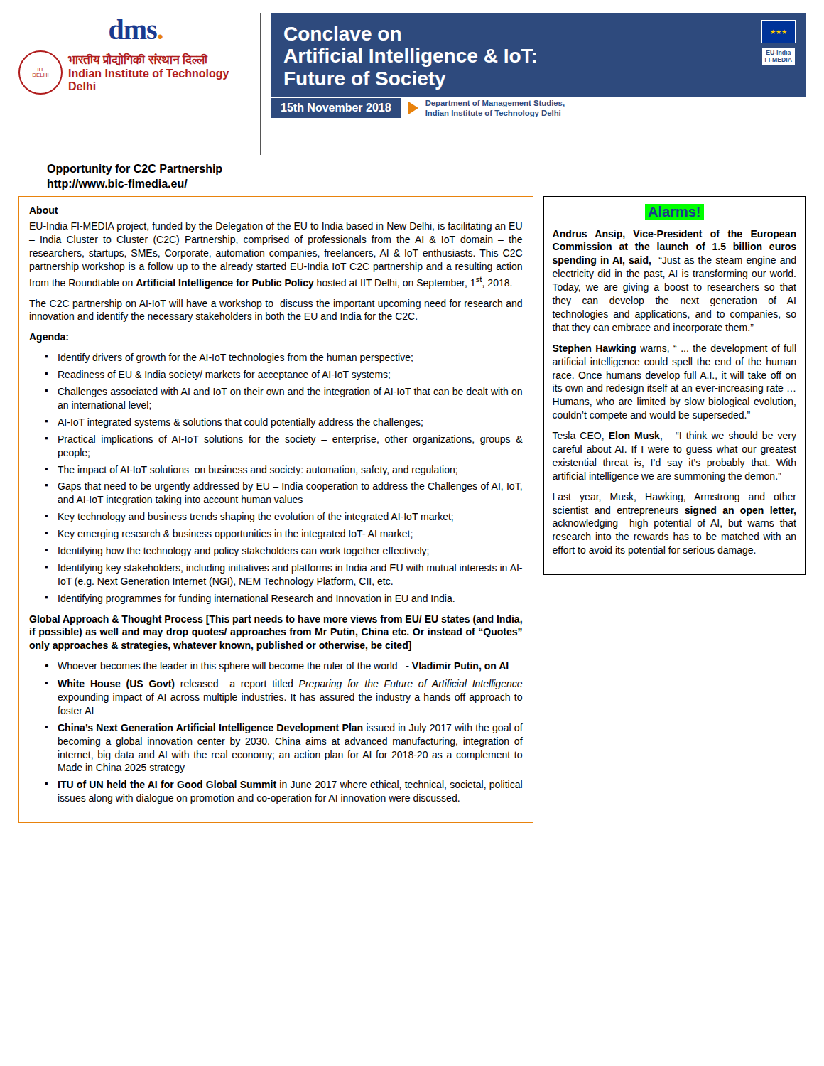dms.
IIT
DELHI
भारतीय प्रौद्योगिकी संस्थान दिल्ली
Indian Institute of Technology Delhi
Conclave on
Artificial Intelligence & IoT:
Future of Society
★★★
EU-India
FI-MEDIA
15th November 2018
Department of Management Studies,
Indian Institute of Technology Delhi
Opportunity for C2C Partnership
http://www.bic-fimedia.eu/
About
EU-India FI-MEDIA project, funded by the Delegation of the EU to India based in New Delhi, is facilitating an EU – India Cluster to Cluster (C2C) Partnership, comprised of professionals from the AI & IoT domain – the researchers, startups, SMEs, Corporate, automation companies, freelancers, AI & IoT enthusiasts. This C2C partnership workshop is a follow up to the already started EU-India IoT C2C partnership and a resulting action from the Roundtable on Artificial Intelligence for Public Policy hosted at IIT Delhi, on September, 1st, 2018.
The C2C partnership on AI-IoT will have a workshop to discuss the important upcoming need for research and innovation and identify the necessary stakeholders in both the EU and India for the C2C.
Agenda:
Identify drivers of growth for the AI-IoT technologies from the human perspective;
Readiness of EU & India society/ markets for acceptance of AI-IoT systems;
Challenges associated with AI and IoT on their own and the integration of AI-IoT that can be dealt with on an international level;
AI-IoT integrated systems & solutions that could potentially address the challenges;
Practical implications of AI-IoT solutions for the society – enterprise, other organizations, groups & people;
The impact of AI-IoT solutions on business and society: automation, safety, and regulation;
Gaps that need to be urgently addressed by EU – India cooperation to address the Challenges of AI, IoT, and AI-IoT integration taking into account human values
Key technology and business trends shaping the evolution of the integrated AI-IoT market;
Key emerging research & business opportunities in the integrated IoT- AI market;
Identifying how the technology and policy stakeholders can work together effectively;
Identifying key stakeholders, including initiatives and platforms in India and EU with mutual interests in AI-IoT (e.g. Next Generation Internet (NGI), NEM Technology Platform, CII, etc.
Identifying programmes for funding international Research and Innovation in EU and India.
Global Approach & Thought Process [This part needs to have more views from EU/ EU states (and India, if possible) as well and may drop quotes/ approaches from Mr Putin, China etc. Or instead of “Quotes” only approaches & strategies, whatever known, published or otherwise, be cited]
Whoever becomes the leader in this sphere will become the ruler of the world - Vladimir Putin, on AI
White House (US Govt) released a report titled Preparing for the Future of Artificial Intelligence expounding impact of AI across multiple industries. It has assured the industry a hands off approach to foster AI
China’s Next Generation Artificial Intelligence Development Plan issued in July 2017 with the goal of becoming a global innovation center by 2030. China aims at advanced manufacturing, integration of internet, big data and AI with the real economy; an action plan for AI for 2018-20 as a complement to Made in China 2025 strategy
ITU of UN held the AI for Good Global Summit in June 2017 where ethical, technical, societal, political issues along with dialogue on promotion and co-operation for AI innovation were discussed.
Alarms!
Andrus Ansip, Vice-President of the European Commission at the launch of 1.5 billion euros spending in AI, said, “Just as the steam engine and electricity did in the past, AI is transforming our world. Today, we are giving a boost to researchers so that they can develop the next generation of AI technologies and applications, and to companies, so that they can embrace and incorporate them.”
Stephen Hawking warns, “ ... the development of full artificial intelligence could spell the end of the human race. Once humans develop full A.I., it will take off on its own and redesign itself at an ever-increasing rate … Humans, who are limited by slow biological evolution, couldn’t compete and would be superseded.”
Tesla CEO, Elon Musk, “I think we should be very careful about AI. If I were to guess what our greatest existential threat is, I’d say it’s probably that. With artificial intelligence we are summoning the demon.”
Last year, Musk, Hawking, Armstrong and other scientist and entrepreneurs signed an open letter, acknowledging high potential of AI, but warns that research into the rewards has to be matched with an effort to avoid its potential for serious damage.